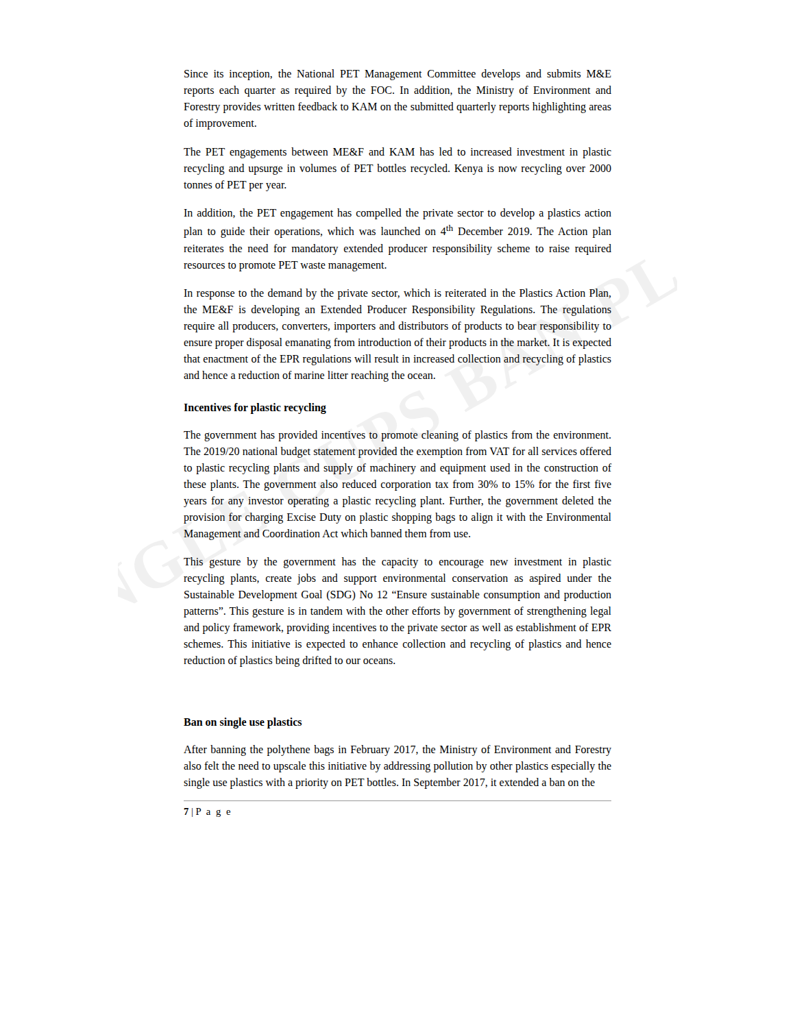SINGLE CUPS BAN PLAN
Since its inception, the National PET Management Committee develops and submits M&E reports each quarter as required by the FOC. In addition, the Ministry of Environment and Forestry provides written feedback to KAM on the submitted quarterly reports highlighting areas of improvement.
The PET engagements between ME&F and KAM has led to increased investment in plastic recycling and upsurge in volumes of PET bottles recycled. Kenya is now recycling over 2000 tonnes of PET per year.
In addition, the PET engagement has compelled the private sector to develop a plastics action plan to guide their operations, which was launched on 4th December 2019. The Action plan reiterates the need for mandatory extended producer responsibility scheme to raise required resources to promote PET waste management.
In response to the demand by the private sector, which is reiterated in the Plastics Action Plan, the ME&F is developing an Extended Producer Responsibility Regulations. The regulations require all producers, converters, importers and distributors of products to bear responsibility to ensure proper disposal emanating from introduction of their products in the market. It is expected that enactment of the EPR regulations will result in increased collection and recycling of plastics and hence a reduction of marine litter reaching the ocean.
Incentives for plastic recycling
The government has provided incentives to promote cleaning of plastics from the environment. The 2019/20 national budget statement provided the exemption from VAT for all services offered to plastic recycling plants and supply of machinery and equipment used in the construction of these plants. The government also reduced corporation tax from 30% to 15% for the first five years for any investor operating a plastic recycling plant. Further, the government deleted the provision for charging Excise Duty on plastic shopping bags to align it with the Environmental Management and Coordination Act which banned them from use.
This gesture by the government has the capacity to encourage new investment in plastic recycling plants, create jobs and support environmental conservation as aspired under the Sustainable Development Goal (SDG) No 12 “Ensure sustainable consumption and production patterns”. This gesture is in tandem with the other efforts by government of strengthening legal and policy framework, providing incentives to the private sector as well as establishment of EPR schemes. This initiative is expected to enhance collection and recycling of plastics and hence reduction of plastics being drifted to our oceans.
Ban on single use plastics
After banning the polythene bags in February 2017, the Ministry of Environment and Forestry also felt the need to upscale this initiative by addressing pollution by other plastics especially the single use plastics with a priority on PET bottles. In September 2017, it extended a ban on the
7 | P a g e